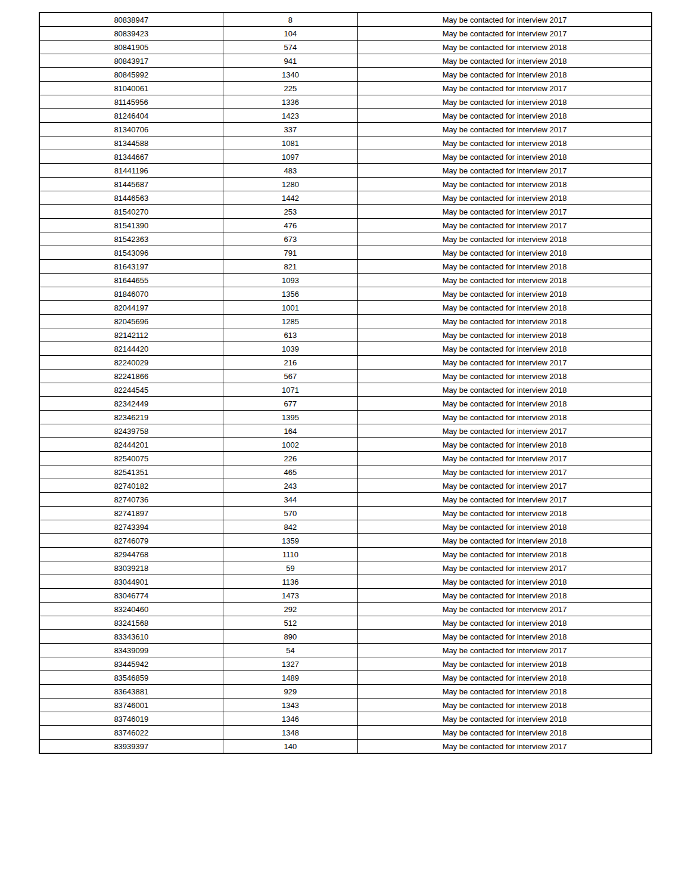| 80838947 | 8 | May be contacted for interview 2017 |
| 80839423 | 104 | May be contacted for interview 2017 |
| 80841905 | 574 | May be contacted for interview 2018 |
| 80843917 | 941 | May be contacted for interview 2018 |
| 80845992 | 1340 | May be contacted for interview 2018 |
| 81040061 | 225 | May be contacted for interview 2017 |
| 81145956 | 1336 | May be contacted for interview 2018 |
| 81246404 | 1423 | May be contacted for interview 2018 |
| 81340706 | 337 | May be contacted for interview 2017 |
| 81344588 | 1081 | May be contacted for interview 2018 |
| 81344667 | 1097 | May be contacted for interview 2018 |
| 81441196 | 483 | May be contacted for interview 2017 |
| 81445687 | 1280 | May be contacted for interview 2018 |
| 81446563 | 1442 | May be contacted for interview 2018 |
| 81540270 | 253 | May be contacted for interview 2017 |
| 81541390 | 476 | May be contacted for interview 2017 |
| 81542363 | 673 | May be contacted for interview 2018 |
| 81543096 | 791 | May be contacted for interview 2018 |
| 81643197 | 821 | May be contacted for interview 2018 |
| 81644655 | 1093 | May be contacted for interview 2018 |
| 81846070 | 1356 | May be contacted for interview 2018 |
| 82044197 | 1001 | May be contacted for interview 2018 |
| 82045696 | 1285 | May be contacted for interview 2018 |
| 82142112 | 613 | May be contacted for interview 2018 |
| 82144420 | 1039 | May be contacted for interview 2018 |
| 82240029 | 216 | May be contacted for interview 2017 |
| 82241866 | 567 | May be contacted for interview 2018 |
| 82244545 | 1071 | May be contacted for interview 2018 |
| 82342449 | 677 | May be contacted for interview 2018 |
| 82346219 | 1395 | May be contacted for interview 2018 |
| 82439758 | 164 | May be contacted for interview 2017 |
| 82444201 | 1002 | May be contacted for interview 2018 |
| 82540075 | 226 | May be contacted for interview 2017 |
| 82541351 | 465 | May be contacted for interview 2017 |
| 82740182 | 243 | May be contacted for interview 2017 |
| 82740736 | 344 | May be contacted for interview 2017 |
| 82741897 | 570 | May be contacted for interview 2018 |
| 82743394 | 842 | May be contacted for interview 2018 |
| 82746079 | 1359 | May be contacted for interview 2018 |
| 82944768 | 1110 | May be contacted for interview 2018 |
| 83039218 | 59 | May be contacted for interview 2017 |
| 83044901 | 1136 | May be contacted for interview 2018 |
| 83046774 | 1473 | May be contacted for interview 2018 |
| 83240460 | 292 | May be contacted for interview 2017 |
| 83241568 | 512 | May be contacted for interview 2018 |
| 83343610 | 890 | May be contacted for interview 2018 |
| 83439099 | 54 | May be contacted for interview 2017 |
| 83445942 | 1327 | May be contacted for interview 2018 |
| 83546859 | 1489 | May be contacted for interview 2018 |
| 83643881 | 929 | May be contacted for interview 2018 |
| 83746001 | 1343 | May be contacted for interview 2018 |
| 83746019 | 1346 | May be contacted for interview 2018 |
| 83746022 | 1348 | May be contacted for interview 2018 |
| 83939397 | 140 | May be contacted for interview 2017 |